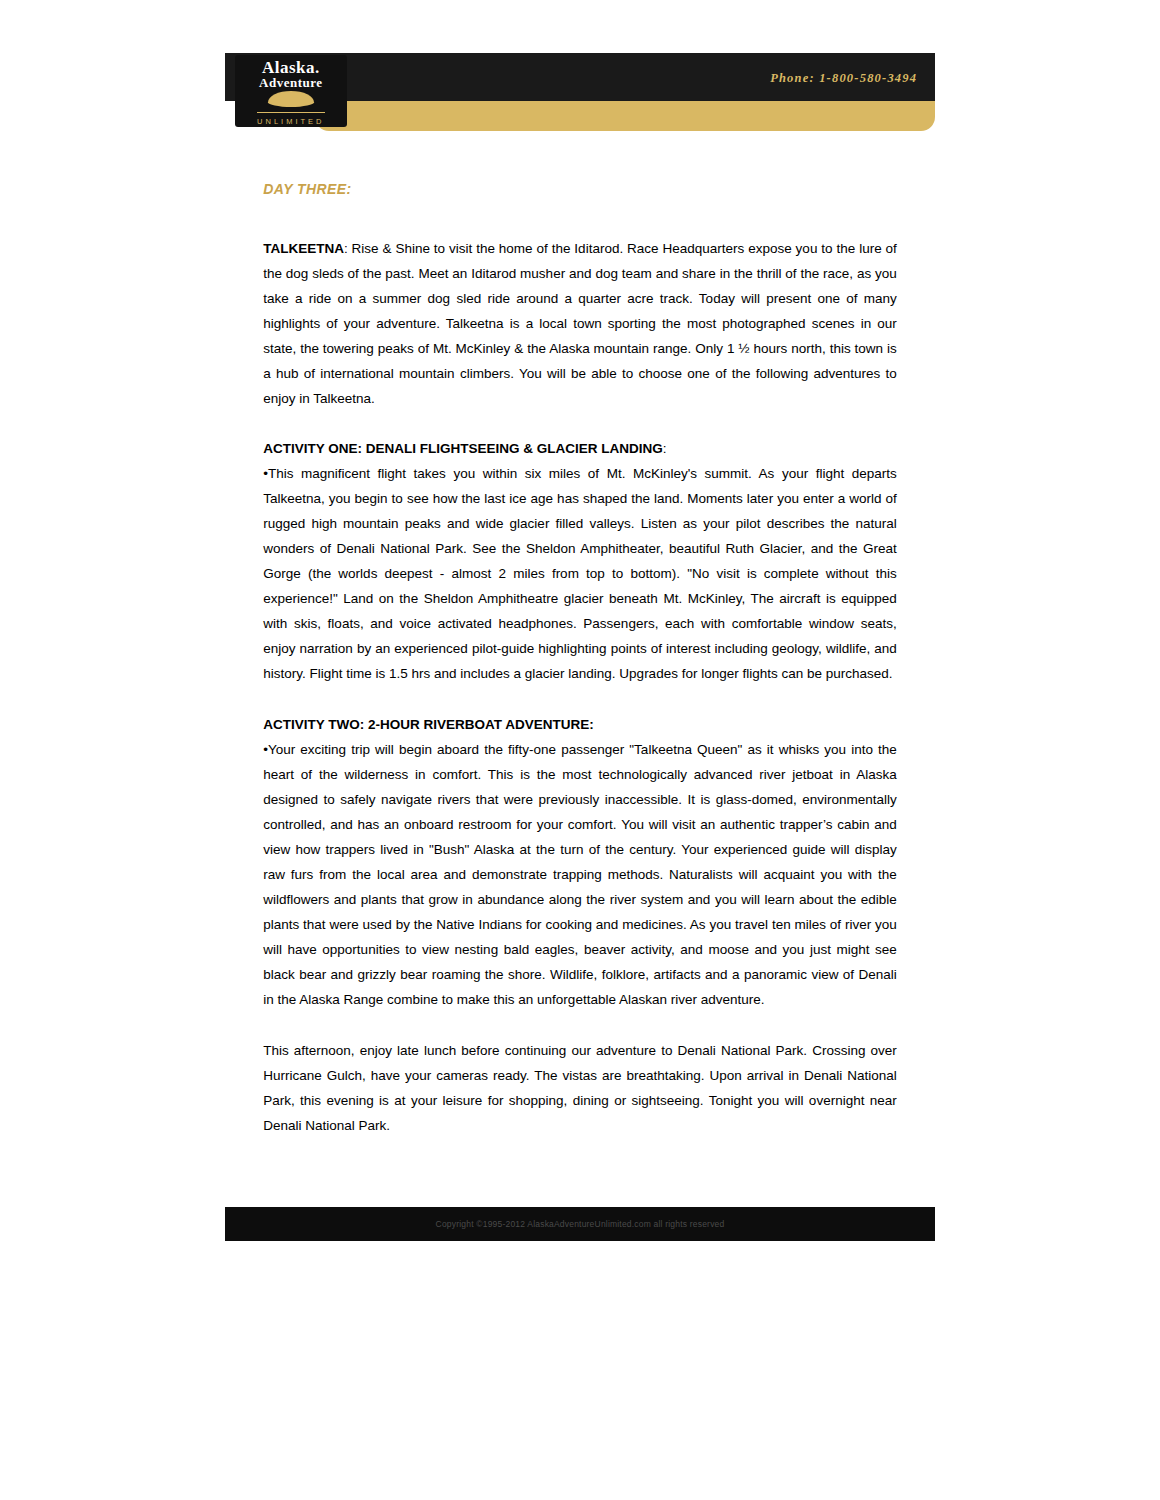Phone: 1-800-580-3494
Alaska.
Adventure
UNLIMITED
DAY THREE:
TALKEETNA: Rise & Shine to visit the home of the Iditarod. Race Headquarters expose you to the lure of the dog sleds of the past. Meet an Iditarod musher and dog team and share in the thrill of the race, as you take a ride on a summer dog sled ride around a quarter acre track. Today will present one of many highlights of your adventure. Talkeetna is a local town sporting the most photographed scenes in our state, the towering peaks of Mt. McKinley & the Alaska mountain range. Only 1 ½ hours north, this town is a hub of international mountain climbers. You will be able to choose one of the following adventures to enjoy in Talkeetna.
ACTIVITY ONE: DENALI FLIGHTSEEING & GLACIER LANDING:
•This magnificent flight takes you within six miles of Mt. McKinley's summit. As your flight departs Talkeetna, you begin to see how the last ice age has shaped the land. Moments later you enter a world of rugged high mountain peaks and wide glacier filled valleys. Listen as your pilot describes the natural wonders of Denali National Park. See the Sheldon Amphitheater, beautiful Ruth Glacier, and the Great Gorge (the worlds deepest - almost 2 miles from top to bottom). "No visit is complete without this experience!" Land on the Sheldon Amphitheatre glacier beneath Mt. McKinley, The aircraft is equipped with skis, floats, and voice activated headphones. Passengers, each with comfortable window seats, enjoy narration by an experienced pilot-guide highlighting points of interest including geology, wildlife, and history. Flight time is 1.5 hrs and includes a glacier landing. Upgrades for longer flights can be purchased.
ACTIVITY TWO: 2-HOUR RIVERBOAT ADVENTURE:
•Your exciting trip will begin aboard the fifty-one passenger "Talkeetna Queen" as it whisks you into the heart of the wilderness in comfort. This is the most technologically advanced river jetboat in Alaska designed to safely navigate rivers that were previously inaccessible. It is glass-domed, environmentally controlled, and has an onboard restroom for your comfort. You will visit an authentic trapper’s cabin and view how trappers lived in "Bush" Alaska at the turn of the century. Your experienced guide will display raw furs from the local area and demonstrate trapping methods. Naturalists will acquaint you with the wildflowers and plants that grow in abundance along the river system and you will learn about the edible plants that were used by the Native Indians for cooking and medicines. As you travel ten miles of river you will have opportunities to view nesting bald eagles, beaver activity, and moose and you just might see black bear and grizzly bear roaming the shore. Wildlife, folklore, artifacts and a panoramic view of Denali in the Alaska Range combine to make this an unforgettable Alaskan river adventure.
This afternoon, enjoy late lunch before continuing our adventure to Denali National Park. Crossing over Hurricane Gulch, have your cameras ready. The vistas are breathtaking. Upon arrival in Denali National Park, this evening is at your leisure for shopping, dining or sightseeing. Tonight you will overnight near Denali National Park.
Copyright ©1995-2012 AlaskaAdventureUnlimited.com all rights reserved